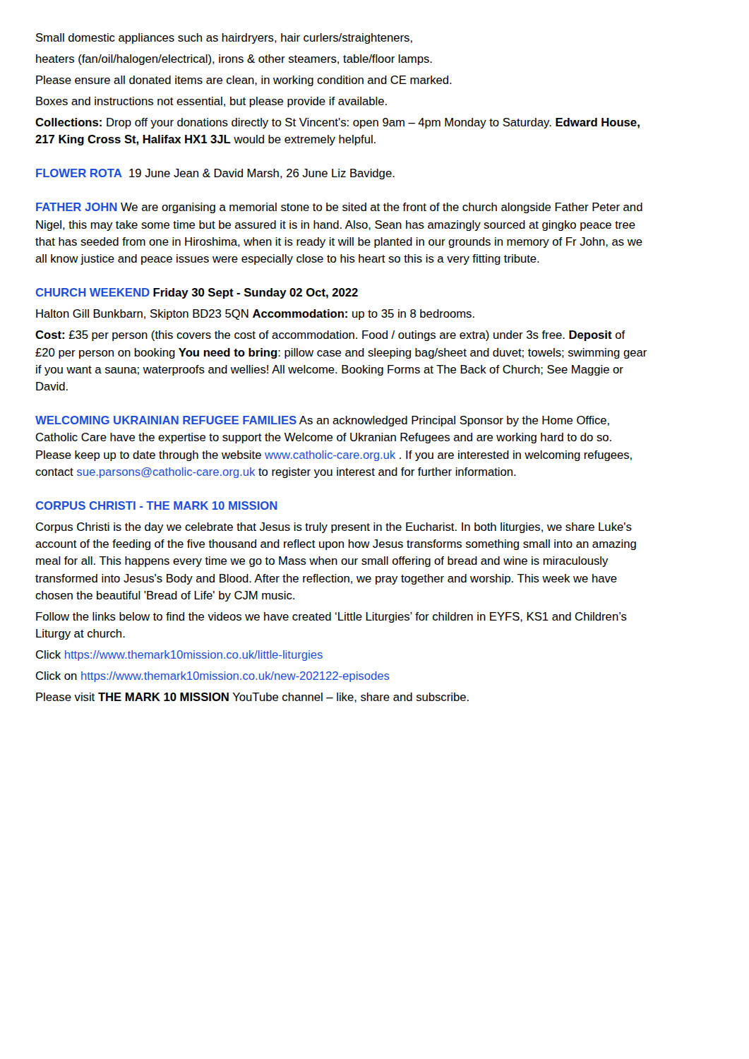Small domestic appliances such as hairdryers, hair curlers/straighteners,
heaters (fan/oil/halogen/electrical), irons & other steamers, table/floor lamps.
Please ensure all donated items are clean, in working condition and CE marked.
Boxes and instructions not essential, but please provide if available.
Collections: Drop off your donations directly to St Vincent's: open 9am – 4pm Monday to Saturday. Edward House, 217 King Cross St, Halifax HX1 3JL would be extremely helpful.
FLOWER ROTA 19 June Jean & David Marsh, 26 June Liz Bavidge.
FATHER JOHN We are organising a memorial stone to be sited at the front of the church alongside Father Peter and Nigel, this may take some time but be assured it is in hand. Also, Sean has amazingly sourced at gingko peace tree that has seeded from one in Hiroshima, when it is ready it will be planted in our grounds in memory of Fr John, as we all know justice and peace issues were especially close to his heart so this is a very fitting tribute.
CHURCH WEEKEND Friday 30 Sept - Sunday 02 Oct, 2022
Halton Gill Bunkbarn, Skipton BD23 5QN Accommodation: up to 35 in 8 bedrooms.
Cost: £35 per person (this covers the cost of accommodation. Food / outings are extra) under 3s free. Deposit of £20 per person on booking You need to bring: pillow case and sleeping bag/sheet and duvet; towels; swimming gear if you want a sauna; waterproofs and wellies! All welcome. Booking Forms at The Back of Church; See Maggie or David.
WELCOMING UKRAINIAN REFUGEE FAMILIES As an acknowledged Principal Sponsor by the Home Office, Catholic Care have the expertise to support the Welcome of Ukranian Refugees and are working hard to do so. Please keep up to date through the website www.catholic-care.org.uk . If you are interested in welcoming refugees, contact sue.parsons@catholic-care.org.uk to register you interest and for further information.
CORPUS CHRISTI - THE MARK 10 MISSION
Corpus Christi is the day we celebrate that Jesus is truly present in the Eucharist. In both liturgies, we share Luke's account of the feeding of the five thousand and reflect upon how Jesus transforms something small into an amazing meal for all. This happens every time we go to Mass when our small offering of bread and wine is miraculously transformed into Jesus's Body and Blood. After the reflection, we pray together and worship. This week we have chosen the beautiful 'Bread of Life' by CJM music.
Follow the links below to find the videos we have created ‘Little Liturgies’ for children in EYFS, KS1 and Children’s Liturgy at church.
Click https://www.themark10mission.co.uk/little-liturgies
Click on https://www.themark10mission.co.uk/new-202122-episodes
Please visit THE MARK 10 MISSION YouTube channel – like, share and subscribe.